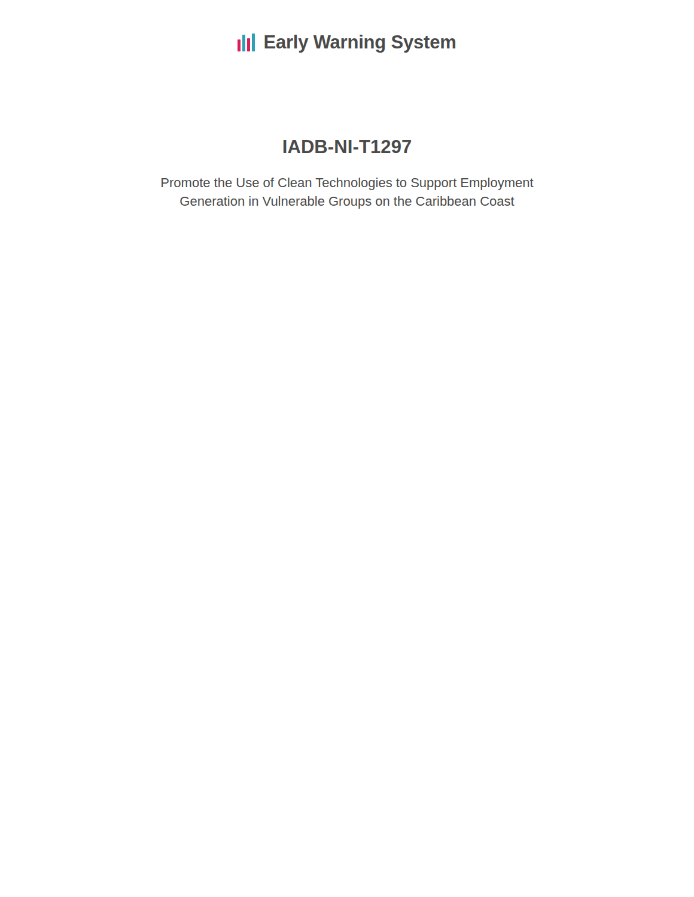Early Warning System
IADB-NI-T1297
Promote the Use of Clean Technologies to Support Employment Generation in Vulnerable Groups on the Caribbean Coast